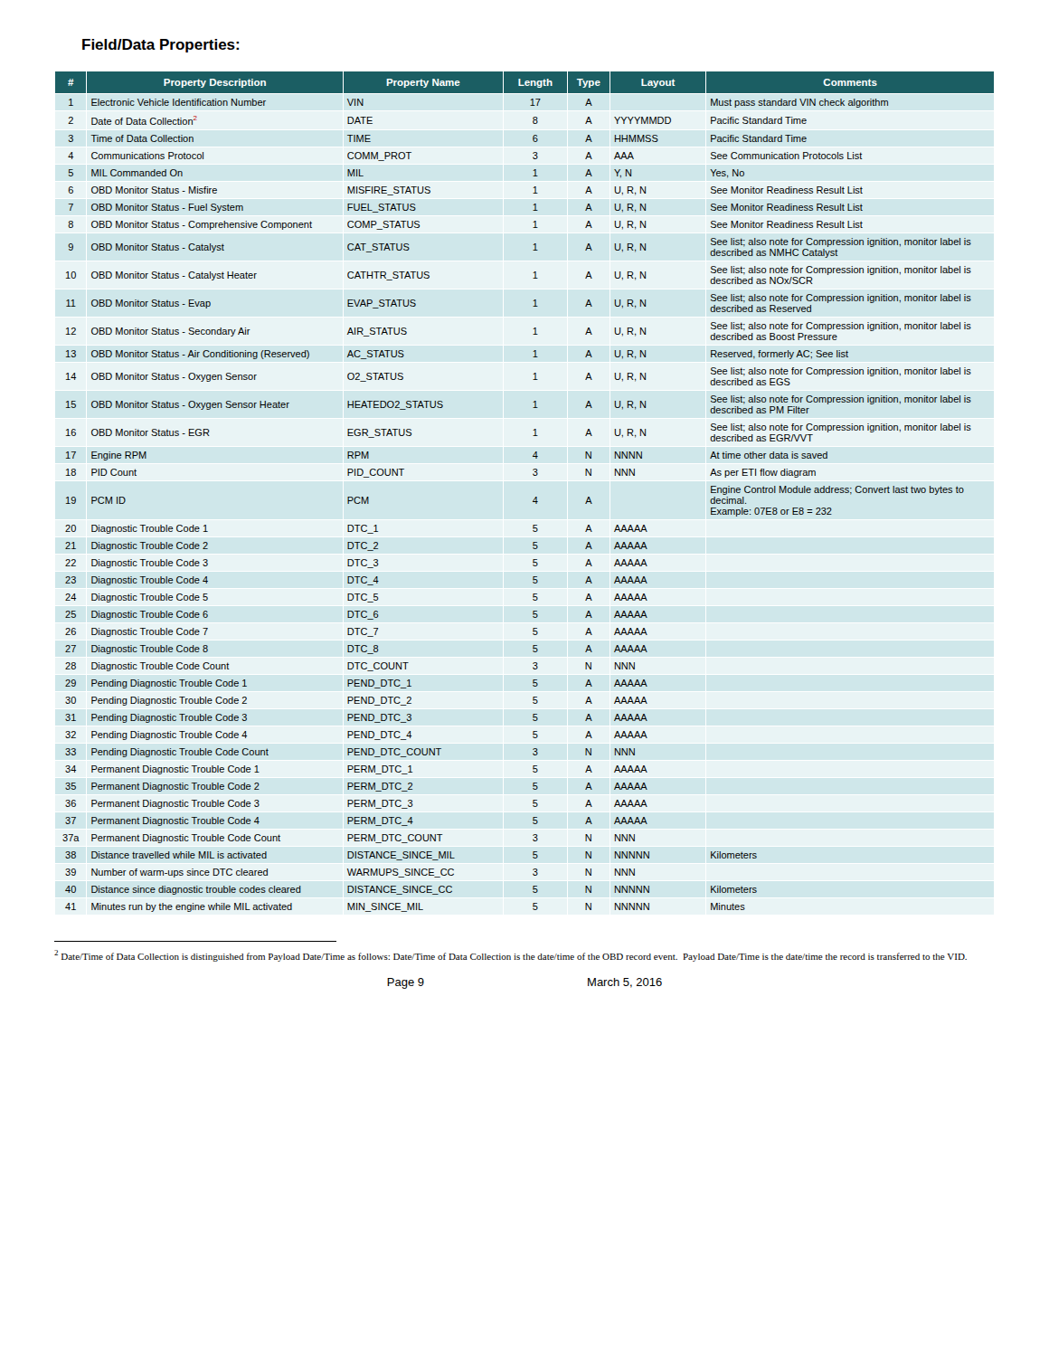Field/Data Properties:
| # | Property Description | Property Name | Length | Type | Layout | Comments |
| --- | --- | --- | --- | --- | --- | --- |
| 1 | Electronic Vehicle Identification Number | VIN | 17 | A | | Must pass standard VIN check algorithm |
| 2 | Date of Data Collection 2 | DATE | 8 | A | YYYYMMDD | Pacific Standard Time |
| 3 | Time of Data Collection | TIME | 6 | A | HHMMSS | Pacific Standard Time |
| 4 | Communications Protocol | COMM_PROT | 3 | A | AAA | See Communication Protocols List |
| 5 | MIL Commanded On | MIL | 1 | A | Y, N | Yes, No |
| 6 | OBD Monitor Status - Misfire | MISFIRE_STATUS | 1 | A | U, R, N | See Monitor Readiness Result List |
| 7 | OBD Monitor Status - Fuel System | FUEL_STATUS | 1 | A | U, R, N | See Monitor Readiness Result List |
| 8 | OBD Monitor Status - Comprehensive Component | COMP_STATUS | 1 | A | U, R, N | See Monitor Readiness Result List |
| 9 | OBD Monitor Status - Catalyst | CAT_STATUS | 1 | A | U, R, N | See list; also note for Compression ignition, monitor label is described as NMHC Catalyst |
| 10 | OBD Monitor Status - Catalyst Heater | CATHTR_STATUS | 1 | A | U, R, N | See list; also note for Compression ignition, monitor label is described as NOx/SCR |
| 11 | OBD Monitor Status - Evap | EVAP_STATUS | 1 | A | U, R, N | See list; also note for Compression ignition, monitor label is described as Reserved |
| 12 | OBD Monitor Status - Secondary Air | AIR_STATUS | 1 | A | U, R, N | See list; also note for Compression ignition, monitor label is described as Boost Pressure |
| 13 | OBD Monitor Status - Air Conditioning (Reserved) | AC_STATUS | 1 | A | U, R, N | Reserved, formerly AC; See list |
| 14 | OBD Monitor Status - Oxygen Sensor | O2_STATUS | 1 | A | U, R, N | See list; also note for Compression ignition, monitor label is described as EGS |
| 15 | OBD Monitor Status - Oxygen Sensor Heater | HEATEDO2_STATUS | 1 | A | U, R, N | See list; also note for Compression ignition, monitor label is described as PM Filter |
| 16 | OBD Monitor Status - EGR | EGR_STATUS | 1 | A | U, R, N | See list; also note for Compression ignition, monitor label is described as EGR/VVT |
| 17 | Engine RPM | RPM | 4 | N | NNNN | At time other data is saved |
| 18 | PID Count | PID_COUNT | 3 | N | NNN | As per ETI flow diagram |
| 19 | PCM ID | PCM | 4 | A | | Engine Control Module address; Convert last two bytes to decimal. Example: 07E8 or E8 = 232 |
| 20 | Diagnostic Trouble Code 1 | DTC_1 | 5 | A | AAAAA | |
| 21 | Diagnostic Trouble Code 2 | DTC_2 | 5 | A | AAAAA | |
| 22 | Diagnostic Trouble Code 3 | DTC_3 | 5 | A | AAAAA | |
| 23 | Diagnostic Trouble Code 4 | DTC_4 | 5 | A | AAAAA | |
| 24 | Diagnostic Trouble Code 5 | DTC_5 | 5 | A | AAAAA | |
| 25 | Diagnostic Trouble Code 6 | DTC_6 | 5 | A | AAAAA | |
| 26 | Diagnostic Trouble Code 7 | DTC_7 | 5 | A | AAAAA | |
| 27 | Diagnostic Trouble Code 8 | DTC_8 | 5 | A | AAAAA | |
| 28 | Diagnostic Trouble Code Count | DTC_COUNT | 3 | N | NNN | |
| 29 | Pending Diagnostic Trouble Code 1 | PEND_DTC_1 | 5 | A | AAAAA | |
| 30 | Pending Diagnostic Trouble Code 2 | PEND_DTC_2 | 5 | A | AAAAA | |
| 31 | Pending Diagnostic Trouble Code 3 | PEND_DTC_3 | 5 | A | AAAAA | |
| 32 | Pending Diagnostic Trouble Code 4 | PEND_DTC_4 | 5 | A | AAAAA | |
| 33 | Pending Diagnostic Trouble Code Count | PEND_DTC_COUNT | 3 | N | NNN | |
| 34 | Permanent Diagnostic Trouble Code 1 | PERM_DTC_1 | 5 | A | AAAAA | |
| 35 | Permanent Diagnostic Trouble Code 2 | PERM_DTC_2 | 5 | A | AAAAA | |
| 36 | Permanent Diagnostic Trouble Code 3 | PERM_DTC_3 | 5 | A | AAAAA | |
| 37 | Permanent Diagnostic Trouble Code 4 | PERM_DTC_4 | 5 | A | AAAAA | |
| 37a | Permanent Diagnostic Trouble Code Count | PERM_DTC_COUNT | 3 | N | NNN | |
| 38 | Distance travelled while MIL is activated | DISTANCE_SINCE_MIL | 5 | N | NNNNN | Kilometers |
| 39 | Number of warm-ups since DTC cleared | WARMUPS_SINCE_CC | 3 | N | NNN | |
| 40 | Distance since diagnostic trouble codes cleared | DISTANCE_SINCE_CC | 5 | N | NNNNN | Kilometers |
| 41 | Minutes run by the engine while MIL activated | MIN_SINCE_MIL | 5 | N | NNNNN | Minutes |
2 Date/Time of Data Collection is distinguished from Payload Date/Time as follows: Date/Time of Data Collection is the date/time of the OBD record event. Payload Date/Time is the date/time the record is transferred to the VID.
Page 9 March 5, 2016